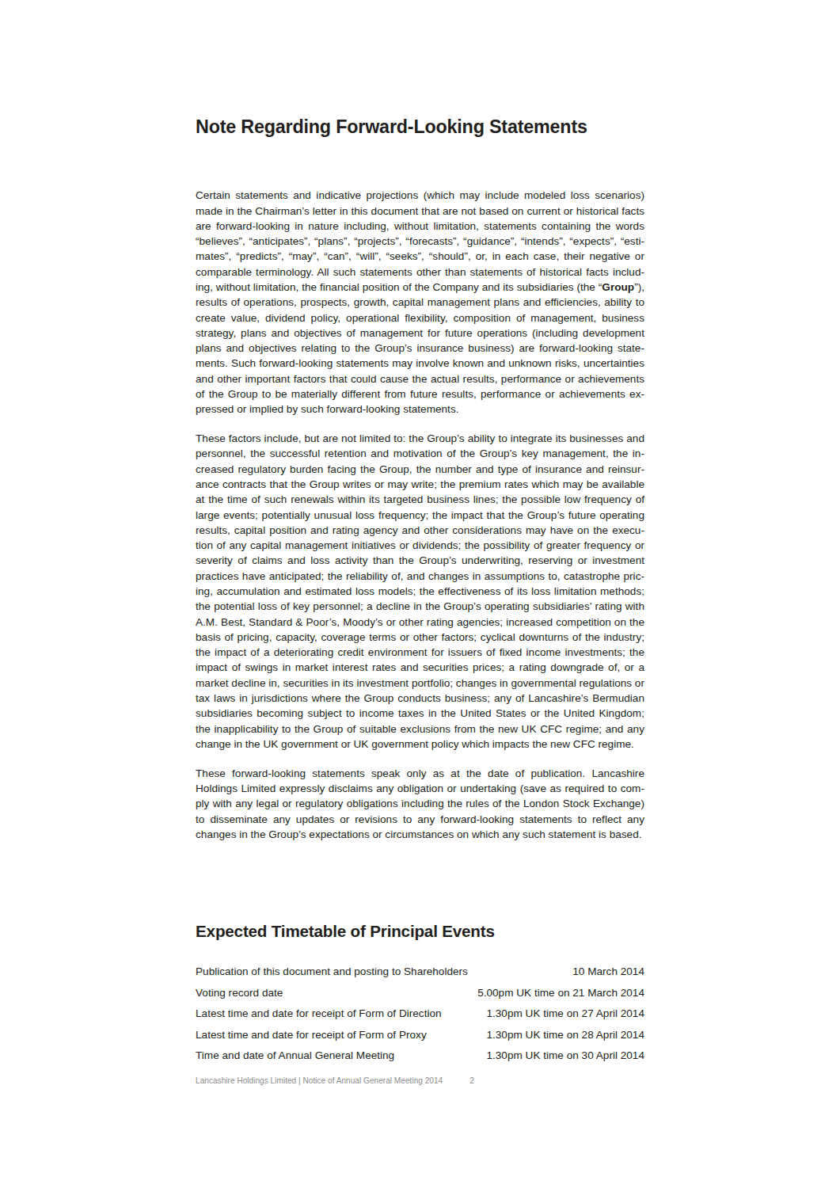Note Regarding Forward-Looking Statements
Certain statements and indicative projections (which may include modeled loss scenarios) made in the Chairman’s letter in this document that are not based on current or historical facts are forward-looking in nature including, without limitation, statements containing the words “believes”, “anticipates”, “plans”, “projects”, “forecasts”, “guidance”, “intends”, “expects”, “estimates”, “predicts”, “may”, “can”, “will”, “seeks”, “should”, or, in each case, their negative or comparable terminology. All such statements other than statements of historical facts including, without limitation, the financial position of the Company and its subsidiaries (the “Group”), results of operations, prospects, growth, capital management plans and efficiencies, ability to create value, dividend policy, operational flexibility, composition of management, business strategy, plans and objectives of management for future operations (including development plans and objectives relating to the Group’s insurance business) are forward-looking statements. Such forward-looking statements may involve known and unknown risks, uncertainties and other important factors that could cause the actual results, performance or achievements of the Group to be materially different from future results, performance or achievements expressed or implied by such forward-looking statements.
These factors include, but are not limited to: the Group’s ability to integrate its businesses and personnel, the successful retention and motivation of the Group’s key management, the increased regulatory burden facing the Group, the number and type of insurance and reinsurance contracts that the Group writes or may write; the premium rates which may be available at the time of such renewals within its targeted business lines; the possible low frequency of large events; potentially unusual loss frequency; the impact that the Group’s future operating results, capital position and rating agency and other considerations may have on the execution of any capital management initiatives or dividends; the possibility of greater frequency or severity of claims and loss activity than the Group’s underwriting, reserving or investment practices have anticipated; the reliability of, and changes in assumptions to, catastrophe pricing, accumulation and estimated loss models; the effectiveness of its loss limitation methods; the potential loss of key personnel; a decline in the Group’s operating subsidiaries’ rating with A.M. Best, Standard & Poor’s, Moody’s or other rating agencies; increased competition on the basis of pricing, capacity, coverage terms or other factors; cyclical downturns of the industry; the impact of a deteriorating credit environment for issuers of fixed income investments; the impact of swings in market interest rates and securities prices; a rating downgrade of, or a market decline in, securities in its investment portfolio; changes in governmental regulations or tax laws in jurisdictions where the Group conducts business; any of Lancashire’s Bermudian subsidiaries becoming subject to income taxes in the United States or the United Kingdom; the inapplicability to the Group of suitable exclusions from the new UK CFC regime; and any change in the UK government or UK government policy which impacts the new CFC regime.
These forward-looking statements speak only as at the date of publication. Lancashire Holdings Limited expressly disclaims any obligation or undertaking (save as required to comply with any legal or regulatory obligations including the rules of the London Stock Exchange) to disseminate any updates or revisions to any forward-looking statements to reflect any changes in the Group’s expectations or circumstances on which any such statement is based.
Expected Timetable of Principal Events
| Publication of this document and posting to Shareholders | 10 March 2014 |
| Voting record date | 5.00pm UK time on 21 March 2014 |
| Latest time and date for receipt of Form of Direction | 1.30pm UK time on 27 April 2014 |
| Latest time and date for receipt of Form of Proxy | 1.30pm UK time on 28 April 2014 |
| Time and date of Annual General Meeting | 1.30pm UK time on 30 April 2014 |
Lancashire Holdings Limited | Notice of Annual General Meeting 20142